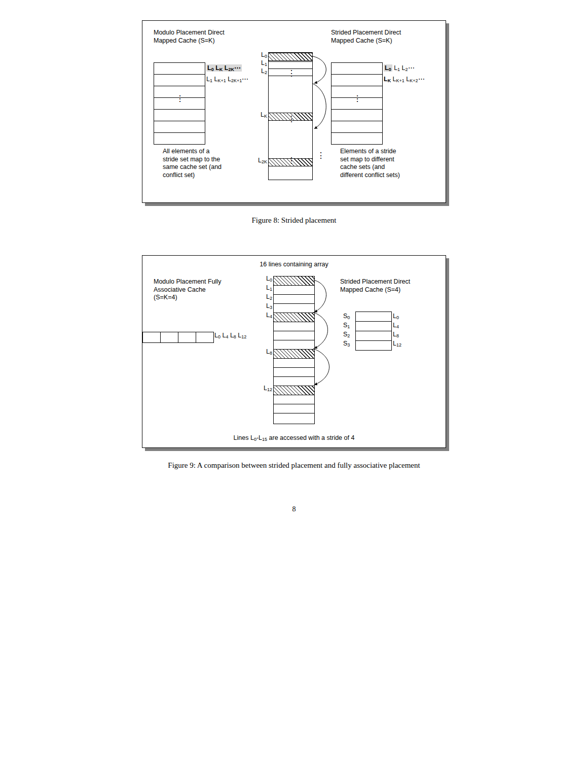Modulo Placement Direct
Mapped Cache (S=K)
Strided Placement Direct
Mapped Cache (S=K)
L0 LK L2K⋯
L1 LK+1 L2K+1⋯
⋮
L0
L1
L2
LK
L2K
⋮
⋮
⋮
⋮
L0 L1 L2⋯
LK LK+1 LK+2⋯
⋮
All elements of a
stride set map to the
same cache set (and
conflict set)
Elements of a stride
set map to different
cache sets (and
different conflict sets)
Figure 8: Strided placement
16 lines containing array
Modulo Placement Fully
Associative Cache
(S=K=4)
Strided Placement Direct
Mapped Cache (S=4)
L0 L4 L8 L12
L0
L1
L2
L3
L4
L8
L12
S0
S1
S2
S3
L0
L4
L8
L12
Lines L0-L15 are accessed with a stride of 4
Figure 9: A comparison between strided placement and fully associative placement
8